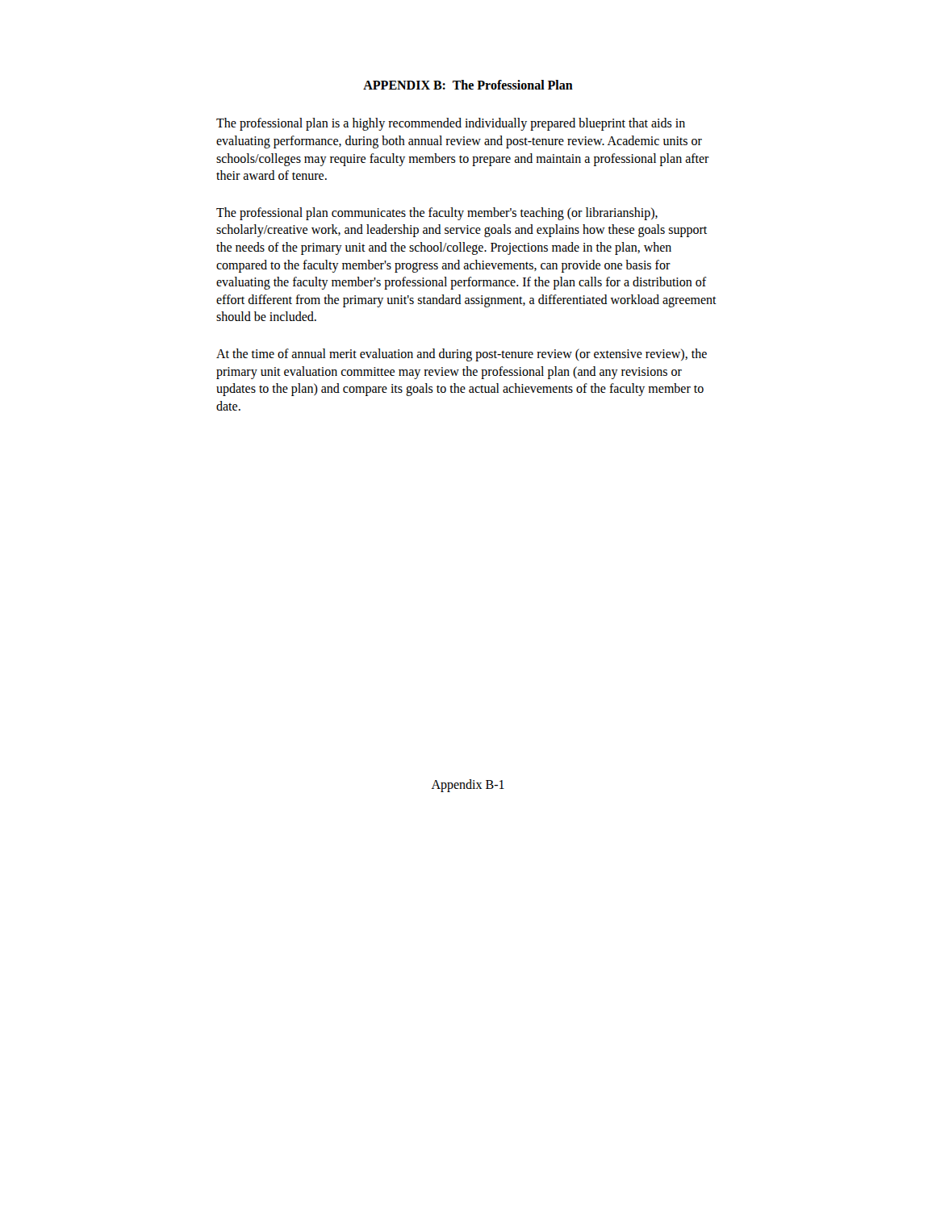APPENDIX B: The Professional Plan
The professional plan is a highly recommended individually prepared blueprint that aids in evaluating performance, during both annual review and post-tenure review. Academic units or schools/colleges may require faculty members to prepare and maintain a professional plan after their award of tenure.
The professional plan communicates the faculty member's teaching (or librarianship), scholarly/creative work, and leadership and service goals and explains how these goals support the needs of the primary unit and the school/college. Projections made in the plan, when compared to the faculty member's progress and achievements, can provide one basis for evaluating the faculty member's professional performance. If the plan calls for a distribution of effort different from the primary unit's standard assignment, a differentiated workload agreement should be included.
At the time of annual merit evaluation and during post-tenure review (or extensive review), the primary unit evaluation committee may review the professional plan (and any revisions or updates to the plan) and compare its goals to the actual achievements of the faculty member to date.
Appendix B-1